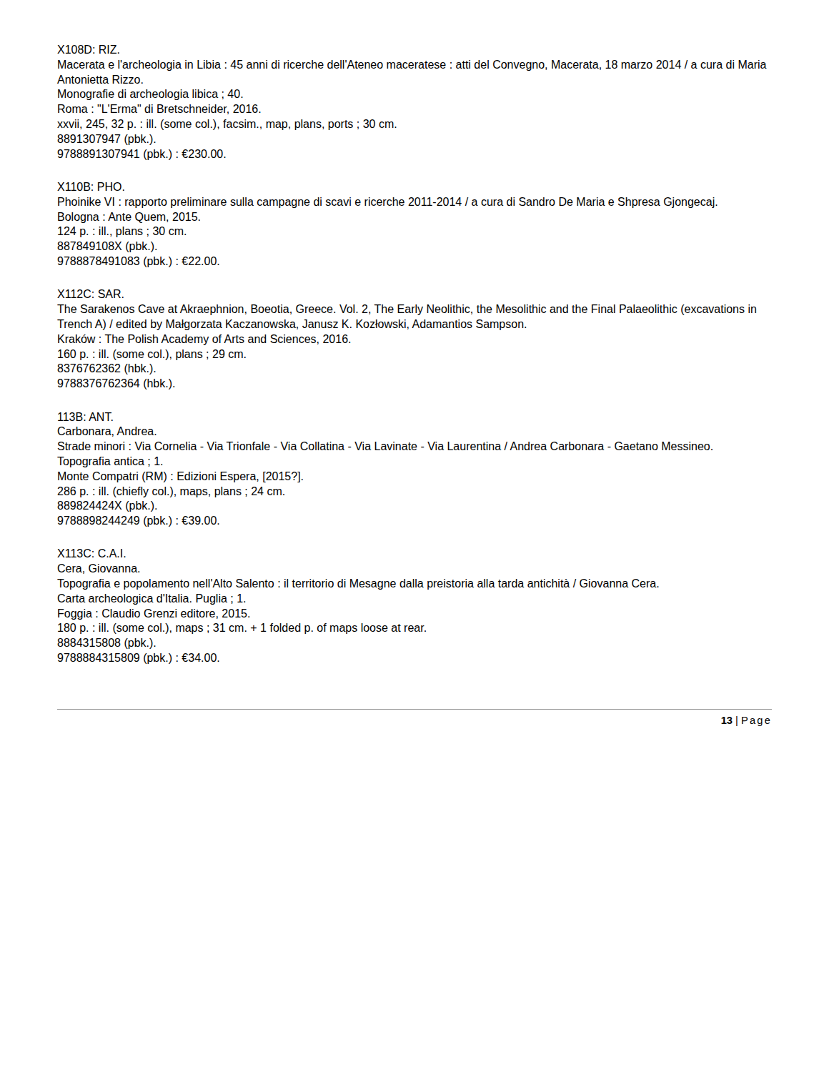X108D: RIZ.
Macerata e l'archeologia in Libia : 45 anni di ricerche dell'Ateneo maceratese : atti del Convegno, Macerata, 18 marzo 2014 / a cura di Maria Antonietta Rizzo.
Monografie di archeologia libica ; 40.
Roma : "L'Erma" di Bretschneider, 2016.
xxvii, 245, 32 p. : ill. (some col.), facsim., map, plans, ports ; 30 cm.
8891307947 (pbk.).
9788891307941 (pbk.) : €230.00.
X110B: PHO.
Phoinike VI : rapporto preliminare sulla campagne di scavi e ricerche 2011-2014 / a cura di Sandro De Maria e Shpresa Gjongecaj.
Bologna : Ante Quem, 2015.
124 p. : ill., plans ; 30 cm.
887849108X (pbk.).
9788878491083 (pbk.) : €22.00.
X112C: SAR.
The Sarakenos Cave at Akraephnion, Boeotia, Greece. Vol. 2, The Early Neolithic, the Mesolithic and the Final Palaeolithic (excavations in Trench A) / edited by Małgorzata Kaczanowska, Janusz K. Kozłowski, Adamantios Sampson.
Kraków : The Polish Academy of Arts and Sciences, 2016.
160 p. : ill. (some col.), plans ; 29 cm.
8376762362 (hbk.).
9788376762364 (hbk.).
113B: ANT.
Carbonara, Andrea.
Strade minori : Via Cornelia - Via Trionfale - Via Collatina - Via Lavinate - Via Laurentina / Andrea Carbonara - Gaetano Messineo.
Topografia antica ; 1.
Monte Compatri (RM) : Edizioni Espera, [2015?].
286 p. : ill. (chiefly col.), maps, plans ; 24 cm.
889824424X (pbk.).
9788898244249 (pbk.) : €39.00.
X113C: C.A.I.
Cera, Giovanna.
Topografia e popolamento nell'Alto Salento : il territorio di Mesagne dalla preistoria alla tarda antichità / Giovanna Cera.
Carta archeologica d'Italia. Puglia ; 1.
Foggia : Claudio Grenzi editore, 2015.
180 p. : ill. (some col.), maps ; 31 cm. + 1 folded p. of maps loose at rear.
8884315808 (pbk.).
9788884315809 (pbk.) : €34.00.
13 | Page